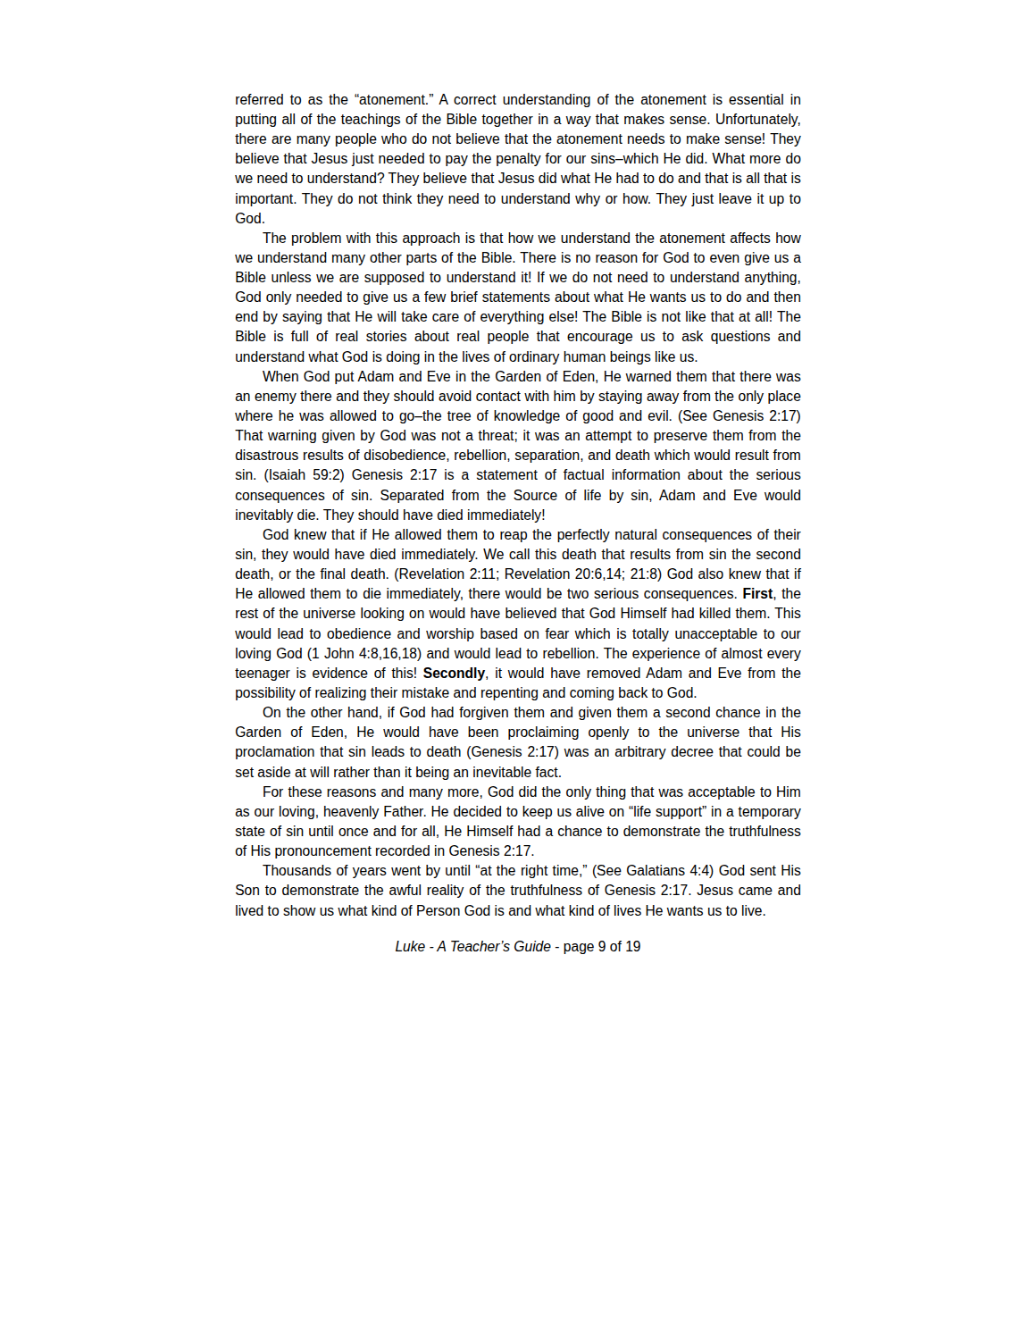referred to as the “atonement.” A correct understanding of the atonement is essential in putting all of the teachings of the Bible together in a way that makes sense. Unfortunately, there are many people who do not believe that the atonement needs to make sense! They believe that Jesus just needed to pay the penalty for our sins–which He did. What more do we need to understand? They believe that Jesus did what He had to do and that is all that is important. They do not think they need to understand why or how. They just leave it up to God.
The problem with this approach is that how we understand the atonement affects how we understand many other parts of the Bible. There is no reason for God to even give us a Bible unless we are supposed to understand it! If we do not need to understand anything, God only needed to give us a few brief statements about what He wants us to do and then end by saying that He will take care of everything else! The Bible is not like that at all! The Bible is full of real stories about real people that encourage us to ask questions and understand what God is doing in the lives of ordinary human beings like us.
When God put Adam and Eve in the Garden of Eden, He warned them that there was an enemy there and they should avoid contact with him by staying away from the only place where he was allowed to go–the tree of knowledge of good and evil. (See Genesis 2:17) That warning given by God was not a threat; it was an attempt to preserve them from the disastrous results of disobedience, rebellion, separation, and death which would result from sin. (Isaiah 59:2) Genesis 2:17 is a statement of factual information about the serious consequences of sin. Separated from the Source of life by sin, Adam and Eve would inevitably die. They should have died immediately!
God knew that if He allowed them to reap the perfectly natural consequences of their sin, they would have died immediately. We call this death that results from sin the second death, or the final death. (Revelation 2:11; Revelation 20:6,14; 21:8) God also knew that if He allowed them to die immediately, there would be two serious consequences. First, the rest of the universe looking on would have believed that God Himself had killed them. This would lead to obedience and worship based on fear which is totally unacceptable to our loving God (1 John 4:8,16,18) and would lead to rebellion. The experience of almost every teenager is evidence of this! Secondly, it would have removed Adam and Eve from the possibility of realizing their mistake and repenting and coming back to God.
On the other hand, if God had forgiven them and given them a second chance in the Garden of Eden, He would have been proclaiming openly to the universe that His proclamation that sin leads to death (Genesis 2:17) was an arbitrary decree that could be set aside at will rather than it being an inevitable fact.
For these reasons and many more, God did the only thing that was acceptable to Him as our loving, heavenly Father. He decided to keep us alive on “life support” in a temporary state of sin until once and for all, He Himself had a chance to demonstrate the truthfulness of His pronouncement recorded in Genesis 2:17.
Thousands of years went by until “at the right time,” (See Galatians 4:4) God sent His Son to demonstrate the awful reality of the truthfulness of Genesis 2:17. Jesus came and lived to show us what kind of Person God is and what kind of lives He wants us to live.
Luke - A Teacher’s Guide - page 9 of 19